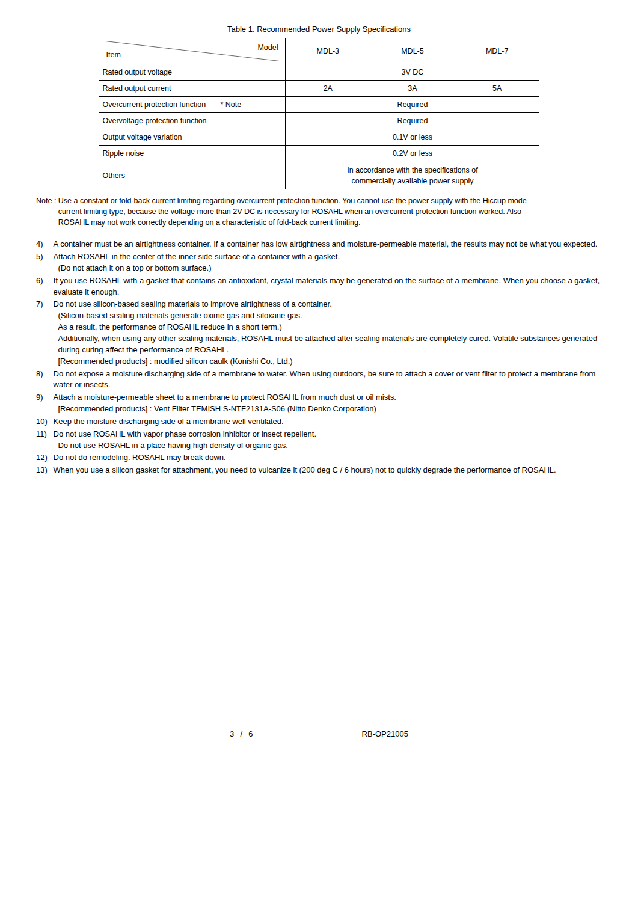Table 1. Recommended Power Supply Specifications
| Model Item | MDL-3 | MDL-5 | MDL-7 |
| Rated output voltage | 3V DC |
| Rated output current | 2A | 3A | 5A |
| Overcurrent protection function * Note | Required |
| Overvoltage protection function | Required |
| Output voltage variation | 0.1V or less |
| Ripple noise | 0.2V or less |
| Others | In accordance with the specifications of commercially available power supply |
Note : Use a constant or fold-back current limiting regarding overcurrent protection function. You cannot use the power supply with the Hiccup mode current limiting type, because the voltage more than 2V DC is necessary for ROSAHL when an overcurrent protection function worked. Also ROSAHL may not work correctly depending on a characteristic of fold-back current limiting.
4) A container must be an airtightness container. If a container has low airtightness and moisture-permeable material, the results may not be what you expected.
5) Attach ROSAHL in the center of the inner side surface of a container with a gasket. (Do not attach it on a top or bottom surface.)
6) If you use ROSAHL with a gasket that contains an antioxidant, crystal materials may be generated on the surface of a membrane. When you choose a gasket, evaluate it enough.
7) Do not use silicon-based sealing materials to improve airtightness of a container. (Silicon-based sealing materials generate oxime gas and siloxane gas. As a result, the performance of ROSAHL reduce in a short term.) Additionally, when using any other sealing materials, ROSAHL must be attached after sealing materials are completely cured. Volatile substances generated during curing affect the performance of ROSAHL. [Recommended products] : modified silicon caulk (Konishi Co., Ltd.)
8) Do not expose a moisture discharging side of a membrane to water. When using outdoors, be sure to attach a cover or vent filter to protect a membrane from water or insects.
9) Attach a moisture-permeable sheet to a membrane to protect ROSAHL from much dust or oil mists. [Recommended products] : Vent Filter TEMISH S-NTF2131A-S06 (Nitto Denko Corporation)
10) Keep the moisture discharging side of a membrane well ventilated.
11) Do not use ROSAHL with vapor phase corrosion inhibitor or insect repellent. Do not use ROSAHL in a place having high density of organic gas.
12) Do not do remodeling. ROSAHL may break down.
13) When you use a silicon gasket for attachment, you need to vulcanize it (200 deg C / 6 hours) not to quickly degrade the performance of ROSAHL.
3 / 6 RB-OP21005